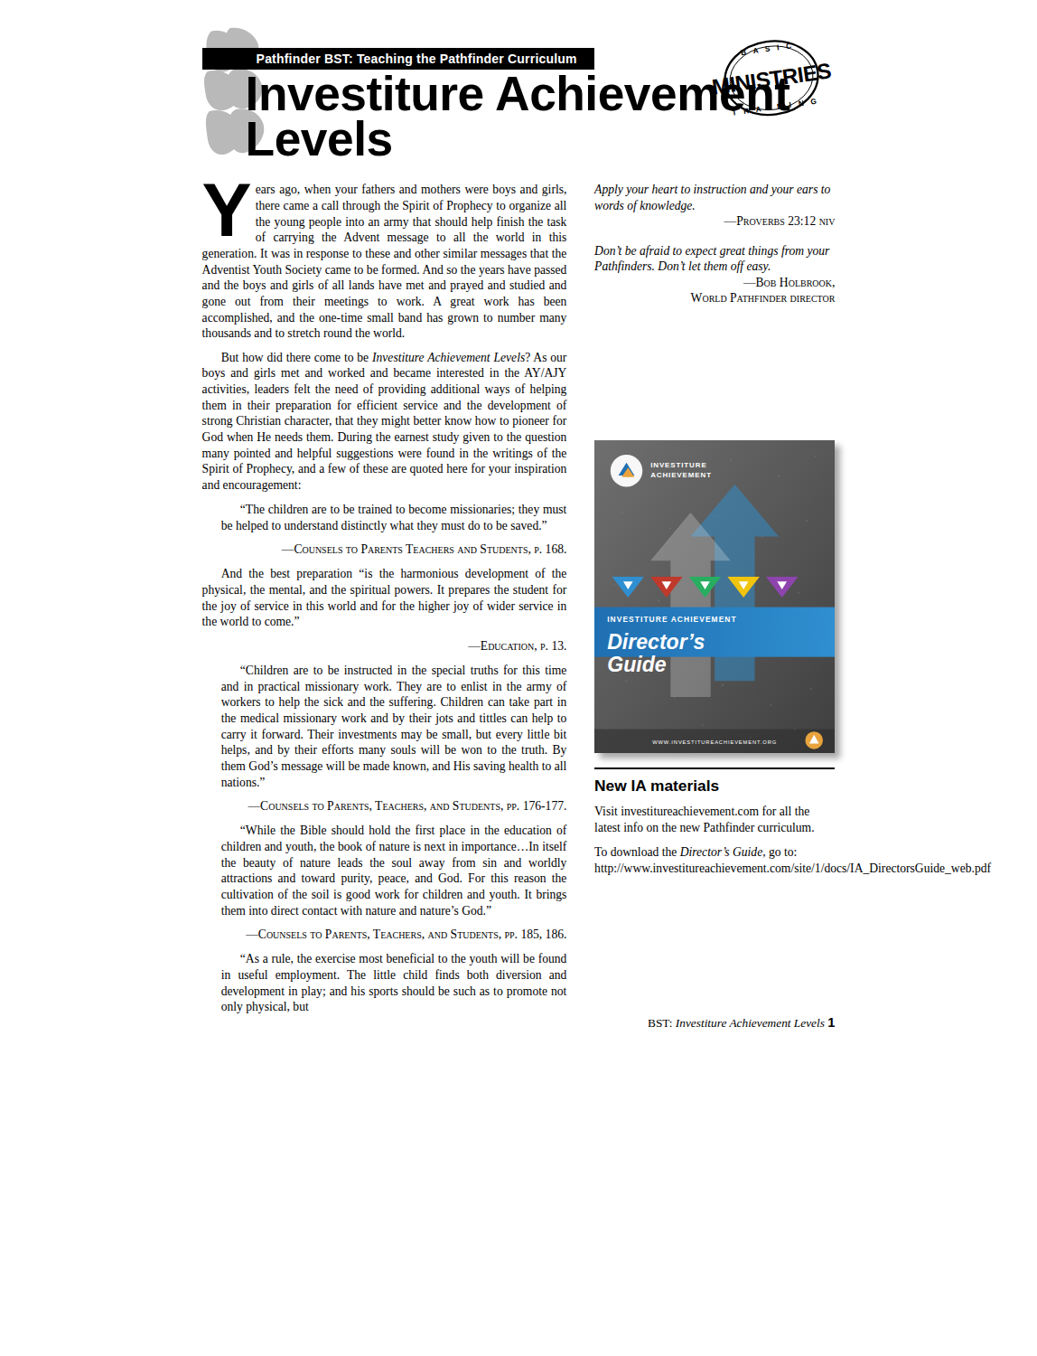B A S I C T R A I N I N G MINISTRIES
Pathfinder BST: Teaching the Pathfinder Curriculum
Investiture Achievement
Levels
Years ago, when your fathers and mothers were boys and girls, there came a call through the Spirit of Prophecy to organize all the young people into an army that should help finish the task of carrying the Advent message to all the world in this generation. It was in response to these and other similar messages that the Adventist Youth Society came to be formed. And so the years have passed and the boys and girls of all lands have met and prayed and studied and gone out from their meetings to work. A great work has been accomplished, and the one-time small band has grown to number many thousands and to stretch round the world.
But how did there come to be Investiture Achievement Levels? As our boys and girls met and worked and became interested in the AY/AJY activities, leaders felt the need of providing additional ways of helping them in their preparation for efficient service and the development of strong Christian character, that they might better know how to pioneer for God when He needs them. During the earnest study given to the question many pointed and helpful suggestions were found in the writings of the Spirit of Prophecy, and a few of these are quoted here for your inspiration and encouragement:
“The children are to be trained to become missionaries; they must be helped to understand distinctly what they must do to be saved.”
—Counsels to Parents Teachers and Students, p. 168.
And the best preparation “is the harmonious development of the physical, the mental, and the spiritual powers. It prepares the student for the joy of service in this world and for the higher joy of wider service in the world to come.”
—Education, p. 13.
“Children are to be instructed in the special truths for this time and in practical missionary work. They are to enlist in the army of workers to help the sick and the suffering. Children can take part in the medical missionary work and by their jots and tittles can help to carry it forward. Their investments may be small, but every little bit helps, and by their efforts many souls will be won to the truth. By them God’s message will be made known, and His saving health to all nations.”
—Counsels to Parents, Teachers, and Students, pp. 176-177.
“While the Bible should hold the first place in the education of children and youth, the book of nature is next in importance…In itself the beauty of nature leads the soul away from sin and worldly attractions and toward purity, peace, and God. For this reason the cultivation of the soil is good work for children and youth. It brings them into direct contact with nature and nature’s God.”
—Counsels to Parents, Teachers, and Students, pp. 185, 186.
“As a rule, the exercise most beneficial to the youth will be found in useful employment. The little child finds both diversion and development in play; and his sports should be such as to promote not only physical, but
Apply your heart to instruction and your ears to words of knowledge. —Proverbs 23:12 niv
Don’t be afraid to expect great things from your Pathfinders. Don’t let them off easy. —Bob Holbrook, World Pathfinder director
INVESTITURE ACHIEVEMENT INVESTITURE ACHIEVEMENT Director’s Guide WWW.INVESTITUREACHIEVEMENT.ORG
New IA materials
Visit investitureachievement.com for all the latest info on the new Pathfinder curriculum.
To download the Director’s Guide, go to: http://www.investitureachievement.com/site/1/docs/IA_DirectorsGuide_web.pdf
BST: Investiture Achievement Levels 1